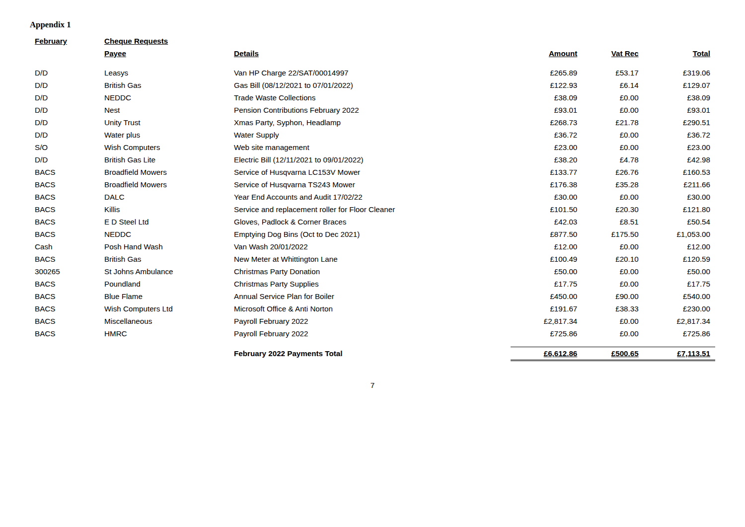Appendix 1
| February | Cheque Requests | | | | |
| --- | --- | --- | --- | --- | --- |
| | Payee | Details | Amount | Vat Rec | Total |
| D/D | Leasys | Van HP Charge 22/SAT/00014997 | £265.89 | £53.17 | £319.06 |
| D/D | British Gas | Gas Bill (08/12/2021 to 07/01/2022) | £122.93 | £6.14 | £129.07 |
| D/D | NEDDC | Trade Waste Collections | £38.09 | £0.00 | £38.09 |
| D/D | Nest | Pension Contributions February 2022 | £93.01 | £0.00 | £93.01 |
| D/D | Unity Trust | Xmas Party, Syphon, Headlamp | £268.73 | £21.78 | £290.51 |
| D/D | Water plus | Water Supply | £36.72 | £0.00 | £36.72 |
| S/O | Wish Computers | Web site management | £23.00 | £0.00 | £23.00 |
| D/D | British Gas Lite | Electric Bill (12/11/2021 to 09/01/2022) | £38.20 | £4.78 | £42.98 |
| BACS | Broadfield Mowers | Service of Husqvarna LC153V Mower | £133.77 | £26.76 | £160.53 |
| BACS | Broadfield Mowers | Service of Husqvarna TS243 Mower | £176.38 | £35.28 | £211.66 |
| BACS | DALC | Year End Accounts and Audit 17/02/22 | £30.00 | £0.00 | £30.00 |
| BACS | Killis | Service and replacement roller for Floor Cleaner | £101.50 | £20.30 | £121.80 |
| BACS | E D Steel Ltd | Gloves, Padlock & Corner Braces | £42.03 | £8.51 | £50.54 |
| BACS | NEDDC | Emptying Dog Bins (Oct to Dec 2021) | £877.50 | £175.50 | £1,053.00 |
| Cash | Posh Hand Wash | Van Wash 20/01/2022 | £12.00 | £0.00 | £12.00 |
| BACS | British Gas | New Meter at Whittington Lane | £100.49 | £20.10 | £120.59 |
| 300265 | St Johns Ambulance | Christmas Party Donation | £50.00 | £0.00 | £50.00 |
| BACS | Poundland | Christmas Party Supplies | £17.75 | £0.00 | £17.75 |
| BACS | Blue Flame | Annual Service Plan for Boiler | £450.00 | £90.00 | £540.00 |
| BACS | Wish Computers Ltd | Microsoft Office & Anti Norton | £191.67 | £38.33 | £230.00 |
| BACS | Miscellaneous | Payroll February 2022 | £2,817.34 | £0.00 | £2,817.34 |
| BACS | HMRC | Payroll February 2022 | £725.86 | £0.00 | £725.86 |
| | | February 2022 Payments Total | £6,612.86 | £500.65 | £7,113.51 |
7